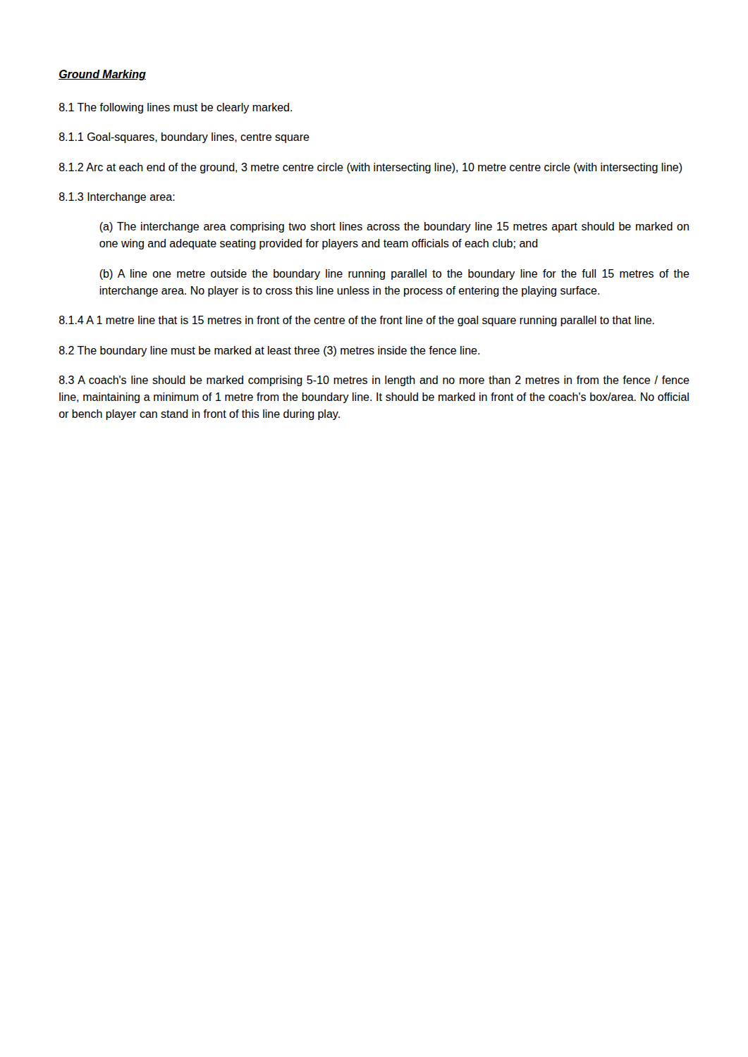Ground Marking
8.1 The following lines must be clearly marked.
8.1.1 Goal-squares, boundary lines, centre square
8.1.2 Arc at each end of the ground, 3 metre centre circle (with intersecting line), 10 metre centre circle (with intersecting line)
8.1.3 Interchange area:
(a) The interchange area comprising two short lines across the boundary line 15 metres apart should be marked on one wing and adequate seating provided for players and team officials of each club; and
(b) A line one metre outside the boundary line running parallel to the boundary line for the full 15 metres of the interchange area. No player is to cross this line unless in the process of entering the playing surface.
8.1.4 A 1 metre line that is 15 metres in front of the centre of the front line of the goal square running parallel to that line.
8.2 The boundary line must be marked at least three (3) metres inside the fence line.
8.3 A coach's line should be marked comprising 5-10 metres in length and no more than 2 metres in from the fence / fence line, maintaining a minimum of 1 metre from the boundary line. It should be marked in front of the coach's box/area. No official or bench player can stand in front of this line during play.